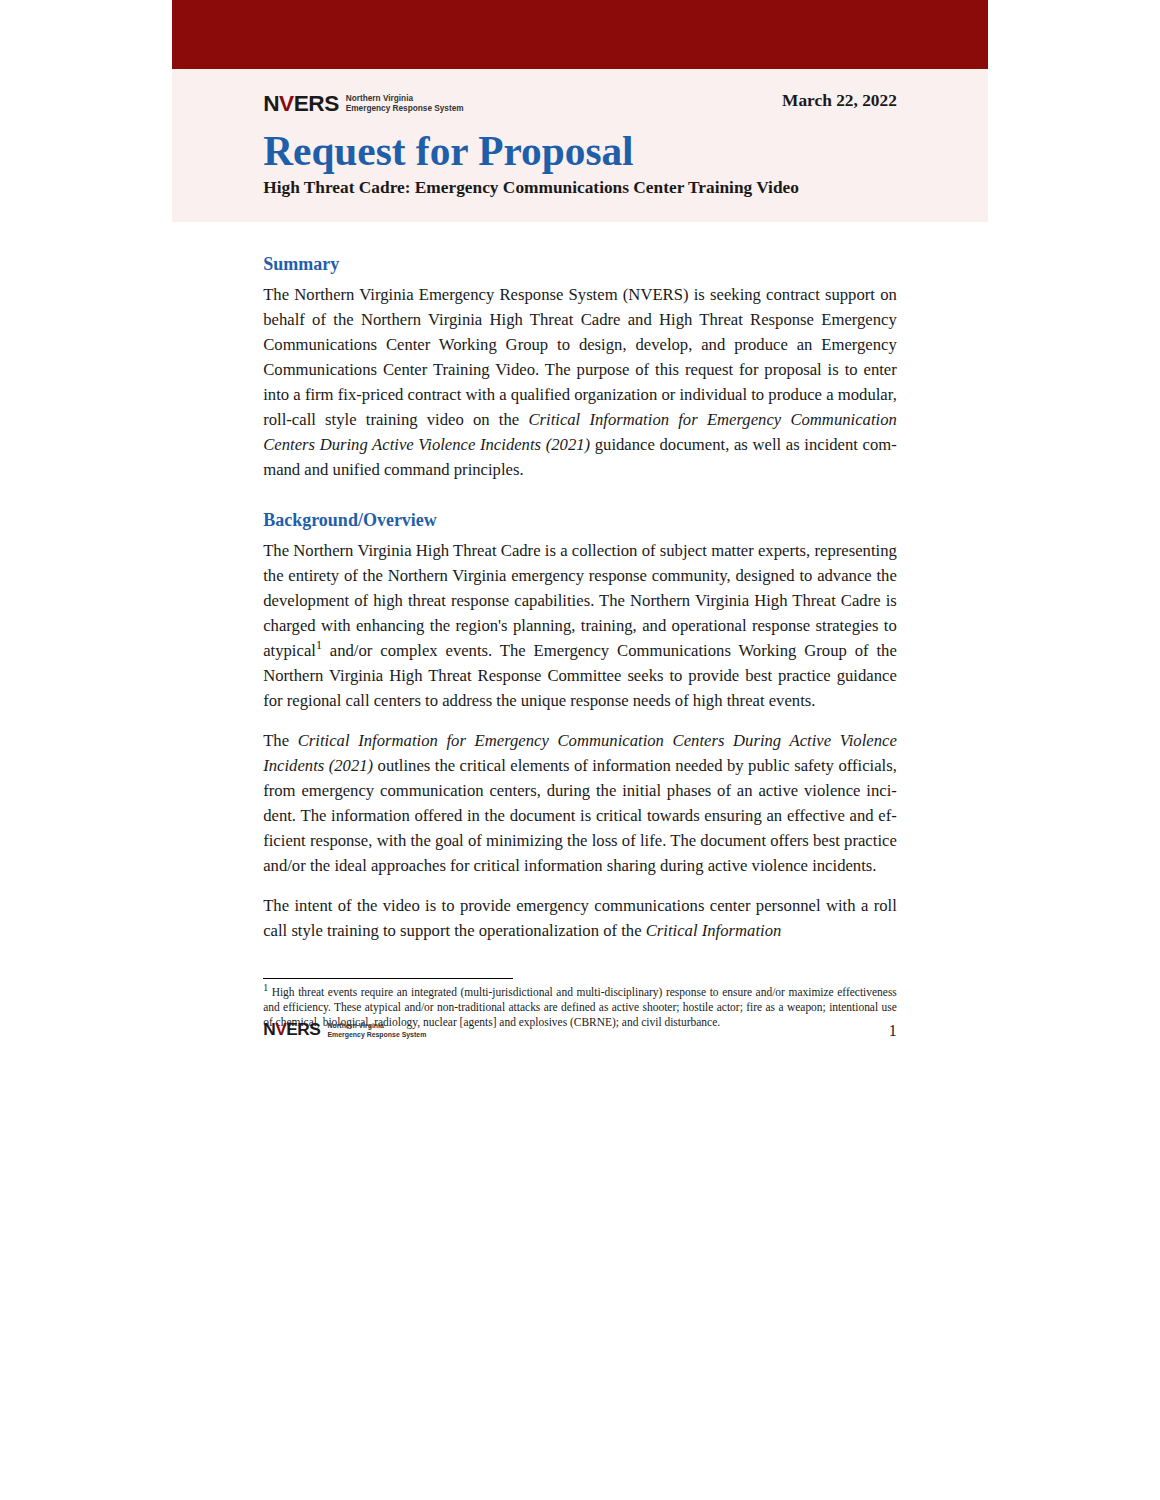NVERS Northern Virginia
Emergency Response System
March 22, 2022
Request for Proposal
High Threat Cadre: Emergency Communications Center Training Video
Summary
The Northern Virginia Emergency Response System (NVERS) is seeking contract support on behalf of the Northern Virginia High Threat Cadre and High Threat Response Emergency Communications Center Working Group to design, develop, and produce an Emergency Communications Center Training Video. The purpose of this request for proposal is to enter into a firm fix-priced contract with a qualified organization or individual to produce a modular, roll-call style training video on the Critical Information for Emergency Communication Centers During Active Violence Incidents (2021) guidance document, as well as incident command and unified command principles.
Background/Overview
The Northern Virginia High Threat Cadre is a collection of subject matter experts, representing the entirety of the Northern Virginia emergency response community, designed to advance the development of high threat response capabilities. The Northern Virginia High Threat Cadre is charged with enhancing the region's planning, training, and operational response strategies to atypical1 and/or complex events. The Emergency Communications Working Group of the Northern Virginia High Threat Response Committee seeks to provide best practice guidance for regional call centers to address the unique response needs of high threat events.
The Critical Information for Emergency Communication Centers During Active Violence Incidents (2021) outlines the critical elements of information needed by public safety officials, from emergency communication centers, during the initial phases of an active violence incident. The information offered in the document is critical towards ensuring an effective and efficient response, with the goal of minimizing the loss of life. The document offers best practice and/or the ideal approaches for critical information sharing during active violence incidents.
The intent of the video is to provide emergency communications center personnel with a roll call style training to support the operationalization of the Critical Information
1 High threat events require an integrated (multi-jurisdictional and multi-disciplinary) response to ensure and/or maximize effectiveness and efficiency. These atypical and/or non-traditional attacks are defined as active shooter; hostile actor; fire as a weapon; intentional use of chemical, biological, radiology, nuclear [agents] and explosives (CBRNE); and civil disturbance.
NVERS Northern Virginia
Emergency Response System
1